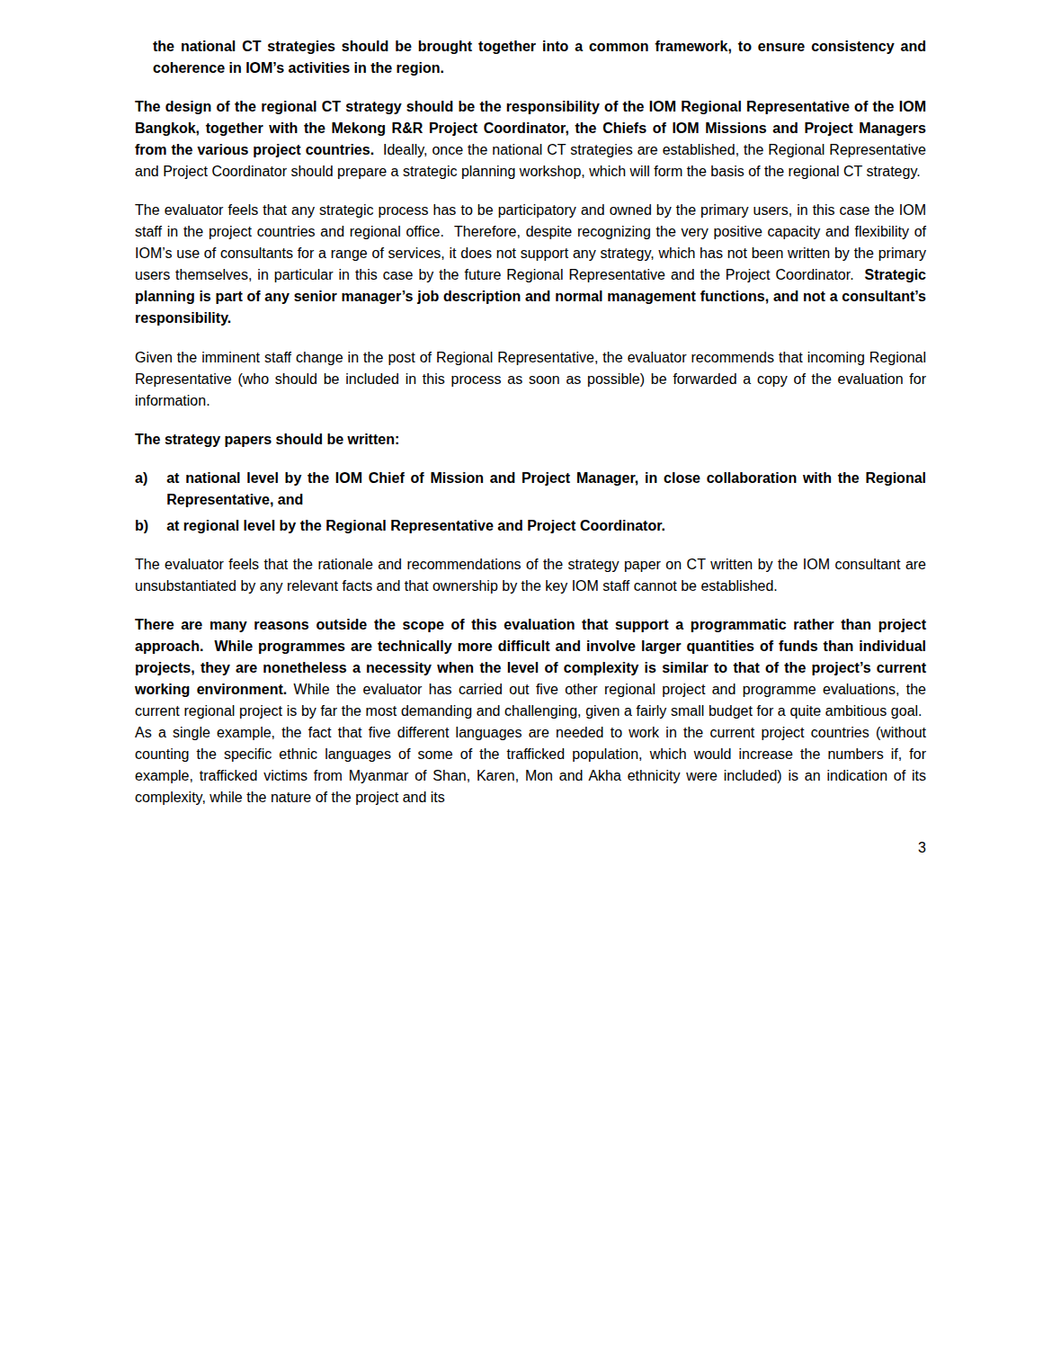the national CT strategies should be brought together into a common framework, to ensure consistency and coherence in IOM’s activities in the region.
The design of the regional CT strategy should be the responsibility of the IOM Regional Representative of the IOM Bangkok, together with the Mekong R&R Project Coordinator, the Chiefs of IOM Missions and Project Managers from the various project countries. Ideally, once the national CT strategies are established, the Regional Representative and Project Coordinator should prepare a strategic planning workshop, which will form the basis of the regional CT strategy.
The evaluator feels that any strategic process has to be participatory and owned by the primary users, in this case the IOM staff in the project countries and regional office. Therefore, despite recognizing the very positive capacity and flexibility of IOM’s use of consultants for a range of services, it does not support any strategy, which has not been written by the primary users themselves, in particular in this case by the future Regional Representative and the Project Coordinator. Strategic planning is part of any senior manager’s job description and normal management functions, and not a consultant’s responsibility.
Given the imminent staff change in the post of Regional Representative, the evaluator recommends that incoming Regional Representative (who should be included in this process as soon as possible) be forwarded a copy of the evaluation for information.
The strategy papers should be written:
a) at national level by the IOM Chief of Mission and Project Manager, in close collaboration with the Regional Representative, and
b) at regional level by the Regional Representative and Project Coordinator.
The evaluator feels that the rationale and recommendations of the strategy paper on CT written by the IOM consultant are unsubstantiated by any relevant facts and that ownership by the key IOM staff cannot be established.
There are many reasons outside the scope of this evaluation that support a programmatic rather than project approach. While programmes are technically more difficult and involve larger quantities of funds than individual projects, they are nonetheless a necessity when the level of complexity is similar to that of the project’s current working environment. While the evaluator has carried out five other regional project and programme evaluations, the current regional project is by far the most demanding and challenging, given a fairly small budget for a quite ambitious goal. As a single example, the fact that five different languages are needed to work in the current project countries (without counting the specific ethnic languages of some of the trafficked population, which would increase the numbers if, for example, trafficked victims from Myanmar of Shan, Karen, Mon and Akha ethnicity were included) is an indication of its complexity, while the nature of the project and its
3